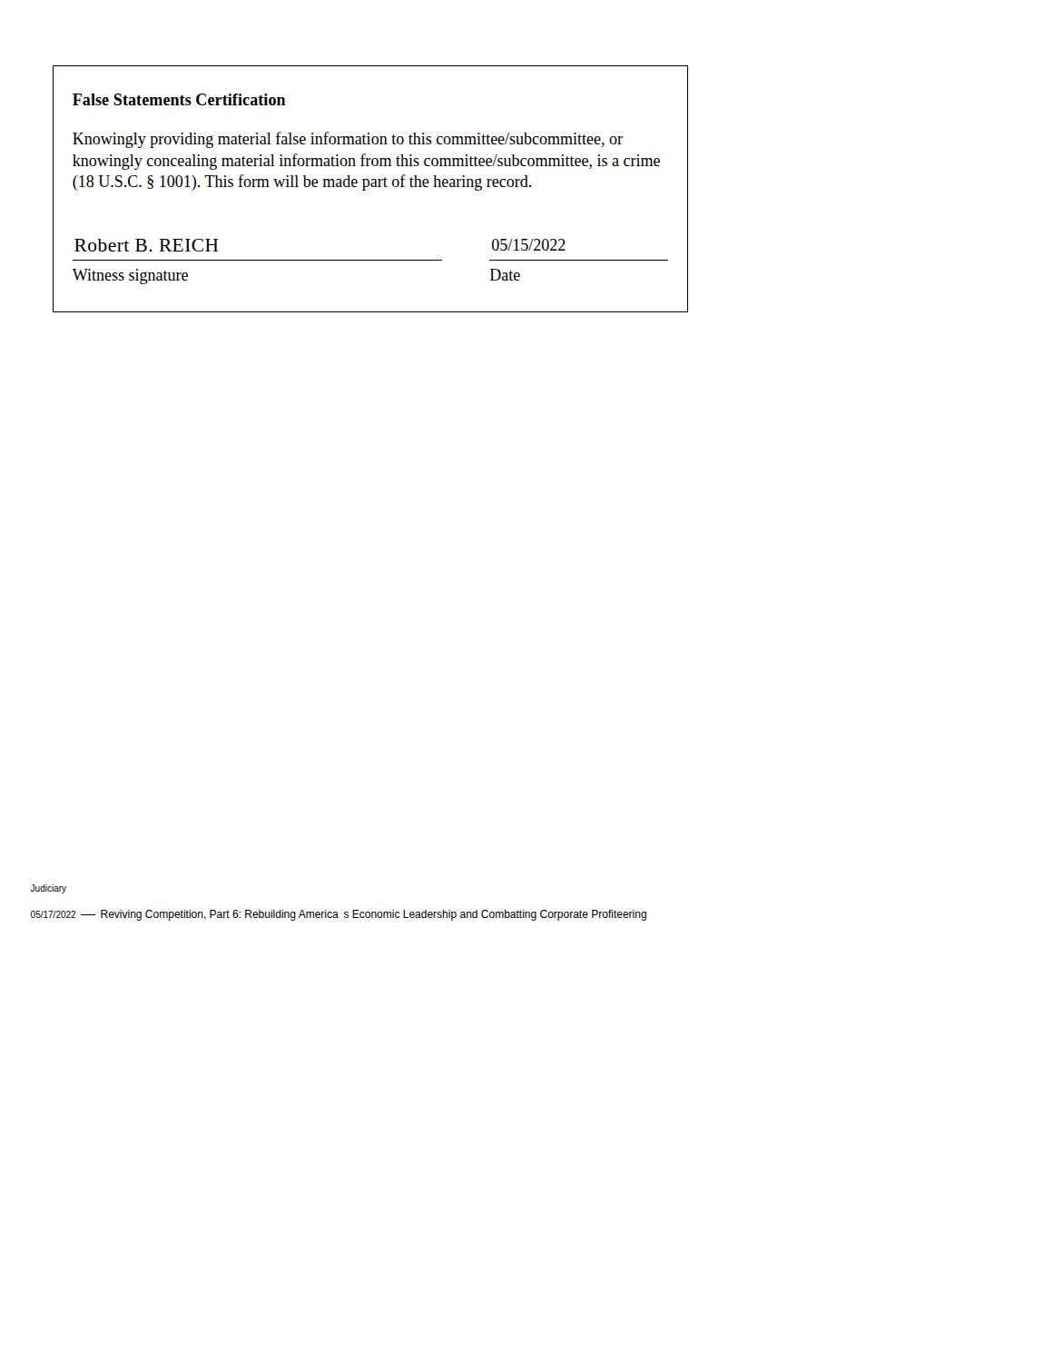False Statements Certification
Knowingly providing material false information to this committee/subcommittee, or knowingly concealing material information from this committee/subcommittee, is a crime (18 U.S.C. § 1001). This form will be made part of the hearing record.
Robert B. REICH
Witness signature
05/15/2022
Date
Judiciary
05/17/2022 Reviving Competition, Part 6: Rebuilding America s Economic Leadership and Combatting Corporate Profiteering